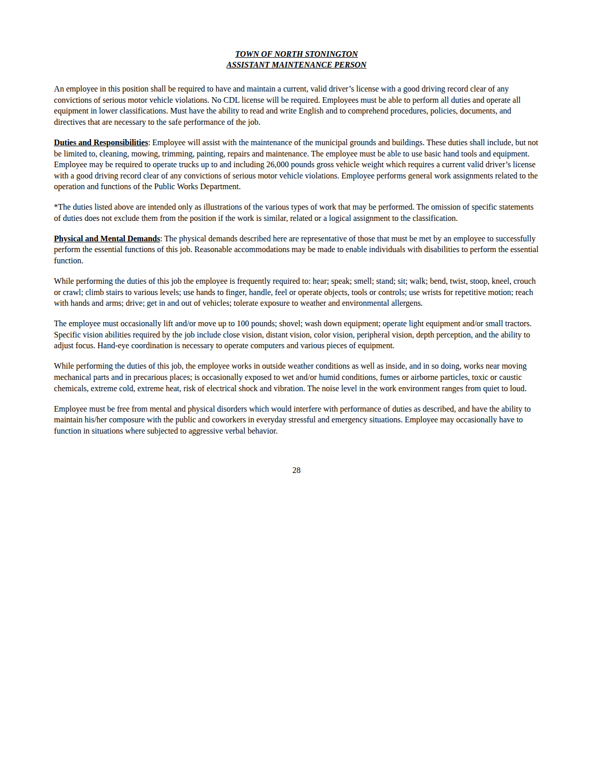TOWN OF NORTH STONINGTON
ASSISTANT MAINTENANCE PERSON
An employee in this position shall be required to have and maintain a current, valid driver’s license with a good driving record clear of any convictions of serious motor vehicle violations. No CDL license will be required. Employees must be able to perform all duties and operate all equipment in lower classifications. Must have the ability to read and write English and to comprehend procedures, policies, documents, and directives that are necessary to the safe performance of the job.
Duties and Responsibilities: Employee will assist with the maintenance of the municipal grounds and buildings. These duties shall include, but not be limited to, cleaning, mowing, trimming, painting, repairs and maintenance. The employee must be able to use basic hand tools and equipment. Employee may be required to operate trucks up to and including 26,000 pounds gross vehicle weight which requires a current valid driver’s license with a good driving record clear of any convictions of serious motor vehicle violations. Employee performs general work assignments related to the operation and functions of the Public Works Department.
*The duties listed above are intended only as illustrations of the various types of work that may be performed. The omission of specific statements of duties does not exclude them from the position if the work is similar, related or a logical assignment to the classification.
Physical and Mental Demands: The physical demands described here are representative of those that must be met by an employee to successfully perform the essential functions of this job. Reasonable accommodations may be made to enable individuals with disabilities to perform the essential function.
While performing the duties of this job the employee is frequently required to: hear; speak; smell; stand; sit; walk; bend, twist, stoop, kneel, crouch or crawl; climb stairs to various levels; use hands to finger, handle, feel or operate objects, tools or controls; use wrists for repetitive motion; reach with hands and arms; drive; get in and out of vehicles; tolerate exposure to weather and environmental allergens.
The employee must occasionally lift and/or move up to 100 pounds; shovel; wash down equipment; operate light equipment and/or small tractors. Specific vision abilities required by the job include close vision, distant vision, color vision, peripheral vision, depth perception, and the ability to adjust focus. Hand-eye coordination is necessary to operate computers and various pieces of equipment.
While performing the duties of this job, the employee works in outside weather conditions as well as inside, and in so doing, works near moving mechanical parts and in precarious places; is occasionally exposed to wet and/or humid conditions, fumes or airborne particles, toxic or caustic chemicals, extreme cold, extreme heat, risk of electrical shock and vibration. The noise level in the work environment ranges from quiet to loud.
Employee must be free from mental and physical disorders which would interfere with performance of duties as described, and have the ability to maintain his/her composure with the public and coworkers in everyday stressful and emergency situations. Employee may occasionally have to function in situations where subjected to aggressive verbal behavior.
28